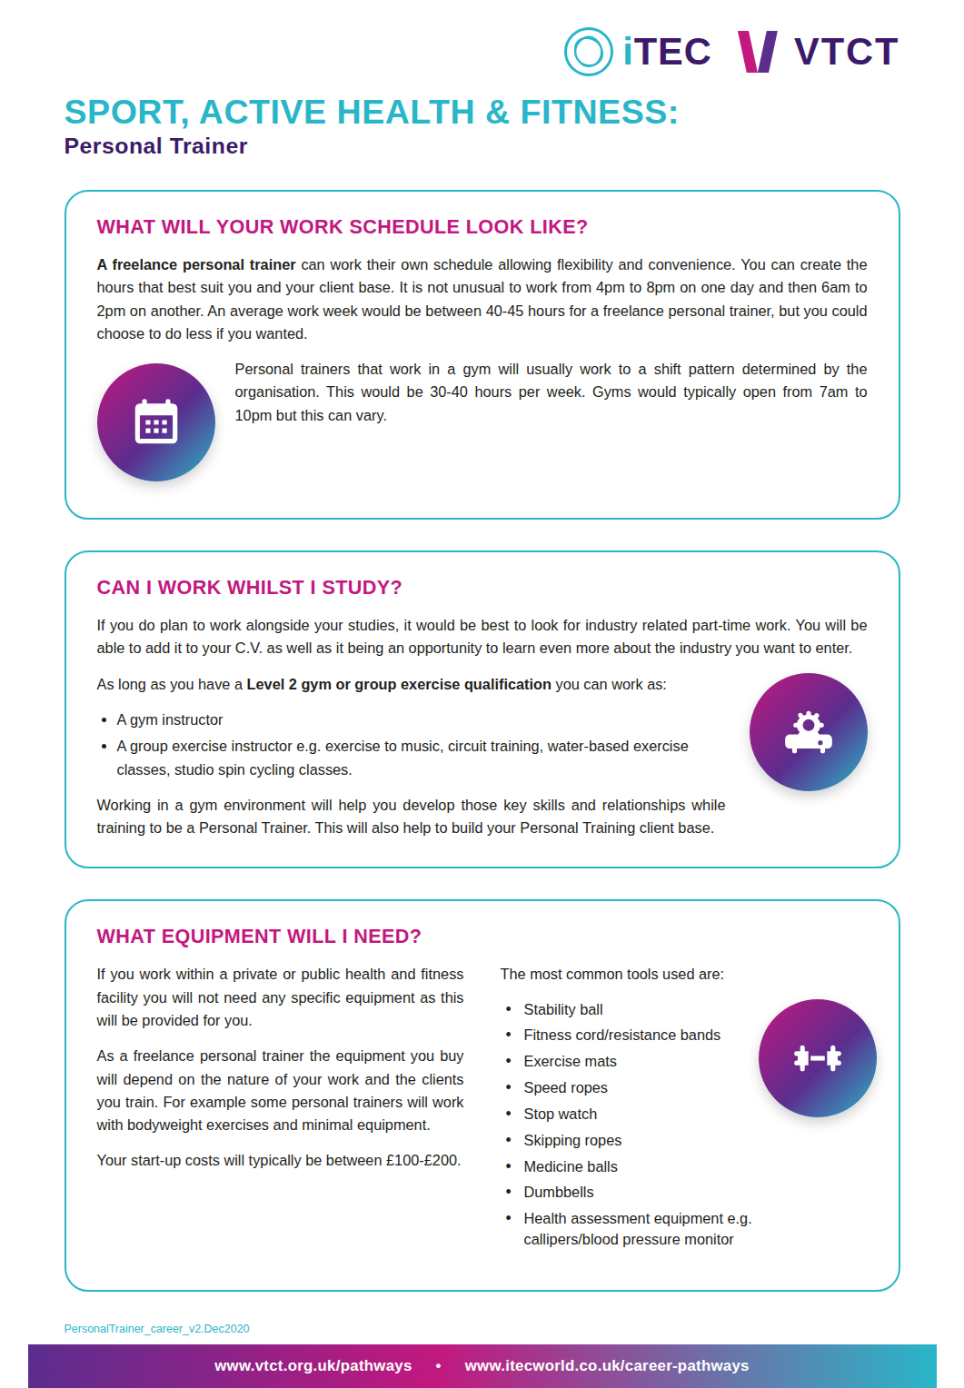i TEC
VTCT
Sport, Active Health & Fitness: Personal Trainer
What will your work schedule look like?
A freelance personal trainer can work their own schedule allowing flexibility and convenience. You can create the hours that best suit you and your client base. It is not unusual to work from 4pm to 8pm on one day and then 6am to 2pm on another. An average work week would be between 40-45 hours for a freelance personal trainer, but you could choose to do less if you wanted.
Personal trainers that work in a gym will usually work to a shift pattern determined by the organisation. This would be 30-40 hours per week. Gyms would typically open from 7am to 10pm but this can vary.
Can I work whilst I study?
If you do plan to work alongside your studies, it would be best to look for industry related part-time work. You will be able to add it to your C.V. as well as it being an opportunity to learn even more about the industry you want to enter.
As long as you have a Level 2 gym or group exercise qualification you can work as:
A gym instructor
A group exercise instructor e.g. exercise to music, circuit training, water-based exercise classes, studio spin cycling classes.
Working in a gym environment will help you develop those key skills and relationships while training to be a Personal Trainer. This will also help to build your Personal Training client base.
What equipment will I need?
If you work within a private or public health and fitness facility you will not need any specific equipment as this will be provided for you.
As a freelance personal trainer the equipment you buy will depend on the nature of your work and the clients you train. For example some personal trainers will work with bodyweight exercises and minimal equipment.
Your start-up costs will typically be between £100-£200.
The most common tools used are:
Stability ball
Fitness cord/resistance bands
Exercise mats
Speed ropes
Stop watch
Skipping ropes
Medicine balls
Dumbbells
Health assessment equipment e.g. callipers/blood pressure monitor
PersonalTrainer_career_v2.Dec2020
www.vtct.org.uk/pathways•www.itecworld.co.uk/career-pathways